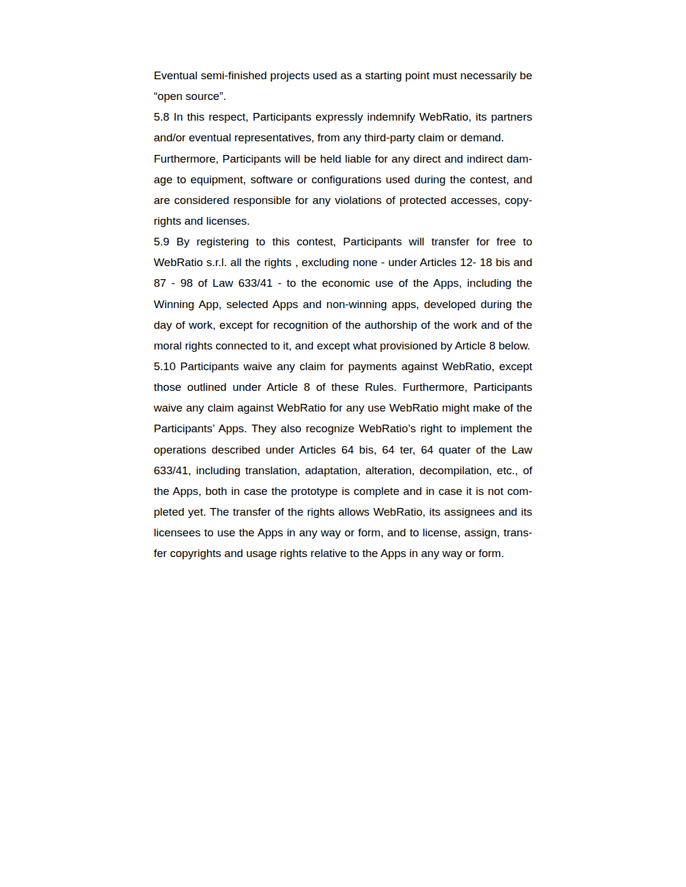Eventual semi-finished projects used as a starting point must necessarily be “open source”.
5.8 In this respect, Participants expressly indemnify WebRatio, its partners and/or eventual representatives, from any third-party claim or demand.
Furthermore, Participants will be held liable for any direct and indirect damage to equipment, software or configurations used during the contest, and are considered responsible for any violations of protected accesses, copyrights and licenses.
5.9 By registering to this contest, Participants will transfer for free to WebRatio s.r.l. all the rights , excluding none - under Articles 12- 18 bis and 87 - 98 of Law 633/41 - to the economic use of the Apps, including the Winning App, selected Apps and non-winning apps, developed during the day of work, except for recognition of the authorship of the work and of the moral rights connected to it, and except what provisioned by Article 8 below.
5.10 Participants waive any claim for payments against WebRatio, except those outlined under Article 8 of these Rules. Furthermore, Participants waive any claim against WebRatio for any use WebRatio might make of the Participants’ Apps. They also recognize WebRatio’s right to implement the operations described under Articles 64 bis, 64 ter, 64 quater of the Law 633/41, including translation, adaptation, alteration, decompilation, etc., of the Apps, both in case the prototype is complete and in case it is not completed yet. The transfer of the rights allows WebRatio, its assignees and its licensees to use the Apps in any way or form, and to license, assign, transfer copyrights and usage rights relative to the Apps in any way or form.